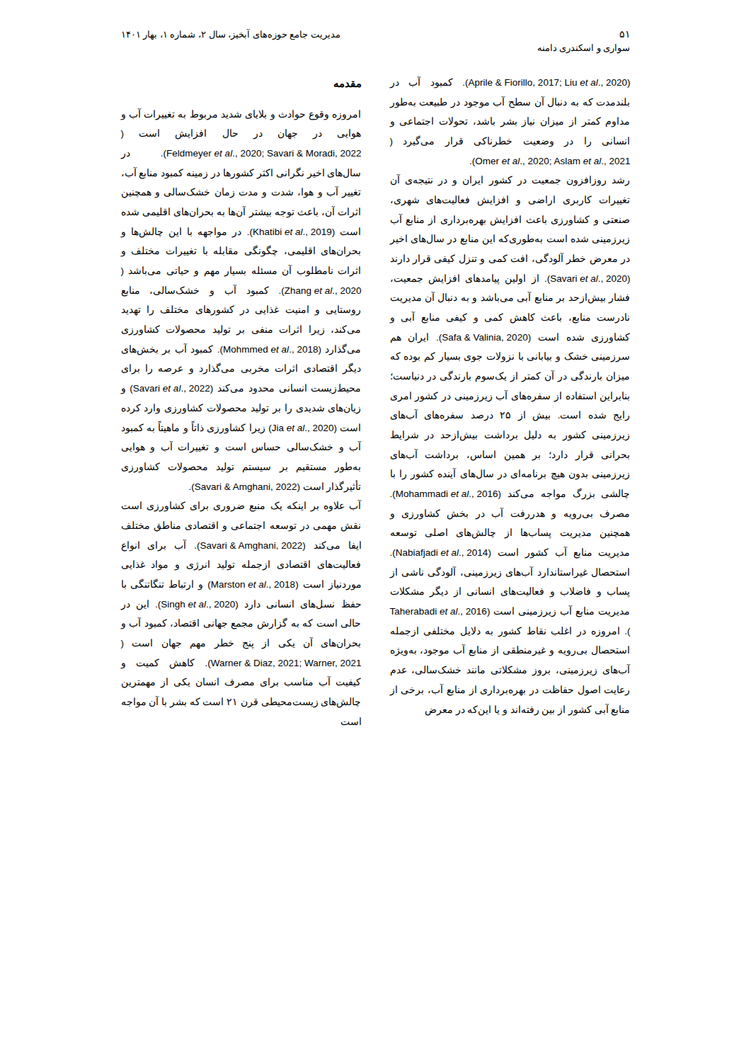۵۱
مدیریت جامع حوزه‌های آبخیز، سال ۲، شماره ۱، بهار ۱۴۰۱
سواری و اسکندری دامنه
(Aprile & Fiorillo, 2017; Liu et al., 2020). کمبود آب در بلندمدت که به دنبال آن سطح آب موجود در طبیعت به‌طور مداوم کمتر از میزان نیاز بشر باشد، تحولات اجتماعی و انسانی را در وضعیت خطرناکی قرار می‌گیرد (Omer et al., 2020; Aslam et al., 2021).
رشد روزافزون جمعیت در کشور ایران و در نتیجه‌ی آن تغییرات کاربری اراضی و افزایش فعالیت‌های شهری، صنعتی و کشاورزی باعث افزایش بهره‌برداری از منابع آب زیرزمینی شده است به‌طوری‌که این منابع در سال‌های اخیر در معرض خطر آلودگی، افت کمی و تنزل کیفی قرار دارند (Savari et al., 2020). از اولین پیامدهای افزایش جمعیت، فشار بیش‌ازحد بر منابع آبی می‌باشد و به دنبال آن مدیریت نادرست منابع، باعث کاهش کمی و کیفی منابع آبی و کشاورزی شده است (Safa & Valinia, 2020). ایران هم سرزمینی خشک و بیابانی با نزولات جوی بسیار کم بوده که میزان بارندگی در آن کمتر از یک‌سوم بارندگی در دنیاست؛ بنابراین استفاده از سفره‌های آب زیرزمینی در کشور امری رایج شده است. بیش از ۲۵ درصد سفره‌های آب‌های زیرزمینی کشور به دلیل برداشت بیش‌ازحد در شرایط بحرانی قرار دارد؛ بر همین اساس، برداشت آب‌های زیرزمینی بدون هیچ برنامه‌ای در سال‌های آینده کشور را با چالشی بزرگ مواجه می‌کند (Mohammadi et al., 2016). مصرف بی‌رویه و هدررفت آب در بخش کشاورزی و همچنین مدیریت پساب‌ها از چالش‌های اصلی توسعه مدیریت منابع آب کشور است (Nabiafjadi et al., 2014). استحصال غیراستاندارد آب‌های زیرزمینی، آلودگی ناشی از پساب و فاضلاب و فعالیت‌های انسانی از دیگر مشکلات مدیریت منابع آب زیرزمینی است (Taherabadi et al., 2016). امروزه در اغلب نقاط کشور به دلایل مختلفی ازجمله استحصال بی‌رویه و غیرمنطقی از منابع آب موجود، به‌ویژه آب‌های زیرزمینی، بروز مشکلاتی مانند خشک‌سالی، عدم رعایت اصول حفاظت در بهره‌برداری از منابع آب، برخی از منابع آبی کشور از بین رفته‌اند و یا این‌که در معرض
مقدمه
امروزه وقوع حوادث و بلایای شدید مربوط به تغییرات آب و هوایی در جهان در حال افزایش است (Feldmeyer et al., 2020; Savari & Moradi, 2022). در سال‌های اخیر نگرانی اکثر کشورها در زمینه کمبود منابع آب، تغییر آب و هوا، شدت و مدت زمان خشک‌سالی و همچنین اثرات آن، باعث توجه بیشتر آن‌ها به بحران‌های اقلیمی شده است (Khatibi et al., 2019). در مواجهه با این چالش‌ها و بحران‌های اقلیمی، چگونگی مقابله با تغییرات مختلف و اثرات نامطلوب آن مسئله بسیار مهم و حیاتی می‌باشد (Zhang et al., 2020). کمبود آب و خشک‌سالی، منابع روستایی و امنیت غذایی در کشورهای مختلف را تهدید می‌کند، زیرا اثرات منفی بر تولید محصولات کشاورزی می‌گذارد (Mohmmed et al., 2018). کمبود آب بر بخش‌های دیگر اقتصادی اثرات مخربی می‌گذارد و عرصه را برای محیط‌زیست انسانی محدود می‌کند (Savari et al., 2022) و زیان‌های شدیدی را بر تولید محصولات کشاورزی وارد کرده است (Jia et al., 2020) زیرا کشاورزی ذاتاً و ماهیتاً به کمبود آب و خشک‌سالی حساس است و تغییرات آب و هوایی به‌طور مستقیم بر سیستم تولید محصولات کشاورزی تأثیرگذار است (Savari & Amghani, 2022).
آب علاوه بر اینکه یک منبع ضروری برای کشاورزی است نقش مهمی در توسعه اجتماعی و اقتصادی مناطق مختلف ایفا می‌کند (Savari & Amghani, 2022). آب برای انواع فعالیت‌های اقتصادی ازجمله تولید انرژی و مواد غذایی موردنیاز است (Marston et al., 2018) و ارتباط تنگاتنگی با حفظ نسل‌های انسانی دارد (Singh et al., 2020). این در حالی است که به گزارش مجمع جهانی اقتصاد، کمبود آب و بحران‌های آن یکی از پنج خطر مهم جهان است (Warner & Diaz, 2021; Warner, 2021). کاهش کمیت و کیفیت آب مناسب برای مصرف انسان یکی از مهمترین چالش‌های زیست‌محیطی قرن ۲۱ است که بشر با آن مواجه است